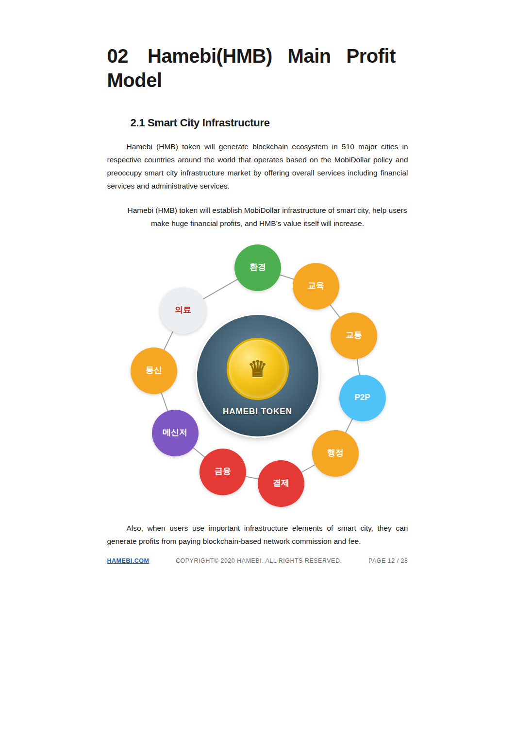02 Hamebi(HMB) Main Profit Model
2.1 Smart City Infrastructure
Hamebi (HMB) token will generate blockchain ecosystem in 510 major cities in respective countries around the world that operates based on the MobiDollar policy and preoccupy smart city infrastructure market by offering overall services including financial services and administrative services.
Hamebi (HMB) token will establish MobiDollar infrastructure of smart city, help users make huge financial profits, and HMB’s value itself will increase.
환경
교육
교통
P2P
행정
결제
금융
메신저
통신
의료
♛
HAMEBI TOKEN
Also, when users use important infrastructure elements of smart city, they can generate profits from paying blockchain-based network commission and fee.
HAMEBI.COM COPYRIGHT© 2020 HAMEBI. ALL RIGHTS RESERVED. PAGE 12 / 28